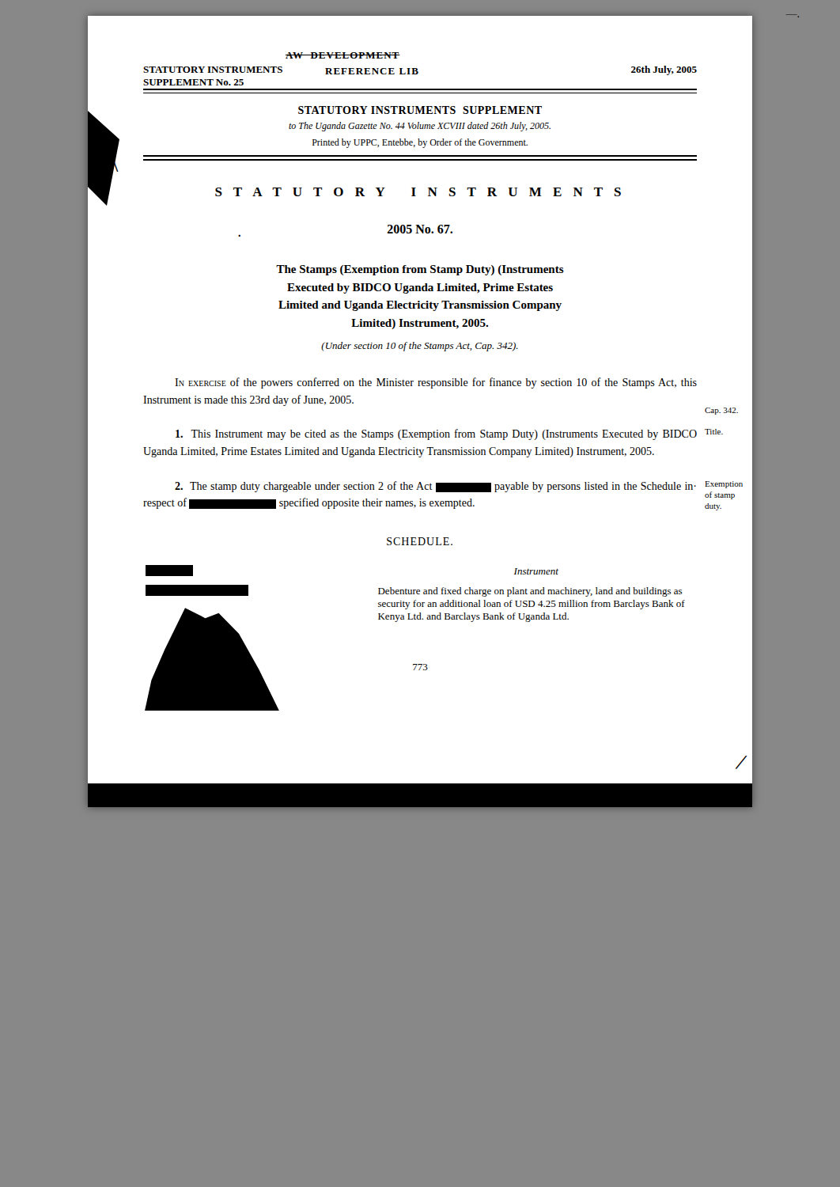AW DEVELOPMENT
STATUTORY INSTRUMENTS
SUPPLEMENT No. 25
REFERENCE LIB
26th July, 2005
STATUTORY INSTRUMENTS SUPPLEMENT
to The Uganda Gazette No. 44 Volume XCVIII dated 26th July, 2005.
Printed by UPPC, Entebbe, by Order of the Government.
\
S T A T U T O R Y I N S T R U M E N T S
. 2005 No. 67.
The Stamps (Exemption from Stamp Duty) (Instruments
Executed by BIDCO Uganda Limited, Prime Estates
Limited and Uganda Electricity Transmission Company
Limited) Instrument, 2005.
(Under section 10 of the Stamps Act, Cap. 342).
In exercise of the powers conferred on the Minister responsible for finance by section 10 of the Stamps Act, this Instrument is made this 23rd day of June, 2005. Cap. 342.
1. This Instrument may be cited as the Stamps (Exemption from Stamp Duty) (Instruments Executed by BIDCO Uganda Limited, Prime Estates Limited and Uganda Electricity Transmission Company Limited) Instrument, 2005. Title.
2. The stamp duty chargeable under section 2 of the Act payable by persons listed in the Schedule in· respect of specified opposite their names, is exempted. Exemption
of stamp
duty.
SCHEDULE.
| | Instrument |
| | Debenture and fixed charge on plant and machinery, land and buildings as security for an additional loan of USD 4.25 million from Barclays Bank of Kenya Ltd. and Barclays Bank of Uganda Ltd. —. |
773
/